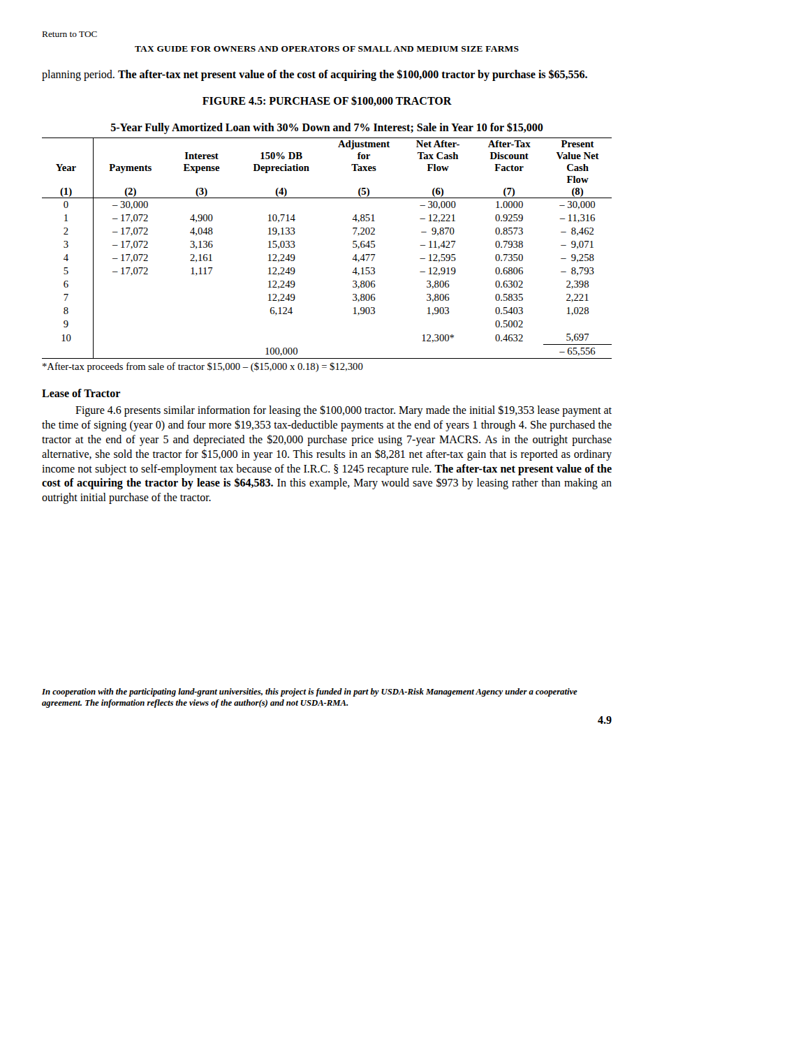Return to TOC
TAX GUIDE FOR OWNERS AND OPERATORS OF SMALL AND MEDIUM SIZE FARMS
planning period. The after-tax net present value of the cost of acquiring the $100,000 tractor by purchase is $65,556.
FIGURE 4.5: PURCHASE OF $100,000 TRACTOR
5-Year Fully Amortized Loan with 30% Down and 7% Interest; Sale in Year 10 for $15,000
| | | Interest | 150% DB | Adjustment for | Net After- Tax Cash | After-Tax Discount | Present Value Net |
| --- | --- | --- | --- | --- | --- | --- | --- |
| Year | Payments | Expense | Depreciation | Taxes | Flow | Factor | Cash |
| (1) | (2) | (3) | (4) | (5) | (6) | (7) | Flow (8) |
| 0 | – 30,000 | | | | – 30,000 | 1.0000 | – 30,000 |
| 1 | – 17,072 | 4,900 | 10,714 | 4,851 | – 12,221 | 0.9259 | – 11,316 |
| 2 | – 17,072 | 4,048 | 19,133 | 7,202 | – 9,870 | 0.8573 | – 8,462 |
| 3 | – 17,072 | 3,136 | 15,033 | 5,645 | – 11,427 | 0.7938 | – 9,071 |
| 4 | – 17,072 | 2,161 | 12,249 | 4,477 | – 12,595 | 0.7350 | – 9,258 |
| 5 | – 17,072 | 1,117 | 12,249 | 4,153 | – 12,919 | 0.6806 | – 8,793 |
| 6 | | | 12,249 | 3,806 | 3,806 | 0.6302 | 2,398 |
| 7 | | | 12,249 | 3,806 | 3,806 | 0.5835 | 2,221 |
| 8 | | | 6,124 | 1,903 | 1,903 | 0.5403 | 1,028 |
| 9 | | | | | | 0.5002 | |
| 10 | | | | | 12,300* | 0.4632 | 5,697 |
| | | | 100,000 | | | | – 65,556 |
*After-tax proceeds from sale of tractor $15,000 – ($15,000 x 0.18) = $12,300
Lease of Tractor
Figure 4.6 presents similar information for leasing the $100,000 tractor. Mary made the initial $19,353 lease payment at the time of signing (year 0) and four more $19,353 tax-deductible payments at the end of years 1 through 4. She purchased the tractor at the end of year 5 and depreciated the $20,000 purchase price using 7-year MACRS. As in the outright purchase alternative, she sold the tractor for $15,000 in year 10. This results in an $8,281 net after-tax gain that is reported as ordinary income not subject to self-employment tax because of the I.R.C. § 1245 recapture rule. The after-tax net present value of the cost of acquiring the tractor by lease is $64,583. In this example, Mary would save $973 by leasing rather than making an outright initial purchase of the tractor.
In cooperation with the participating land-grant universities, this project is funded in part by USDA-Risk Management Agency under a cooperative agreement. The information reflects the views of the author(s) and not USDA-RMA.
4.9